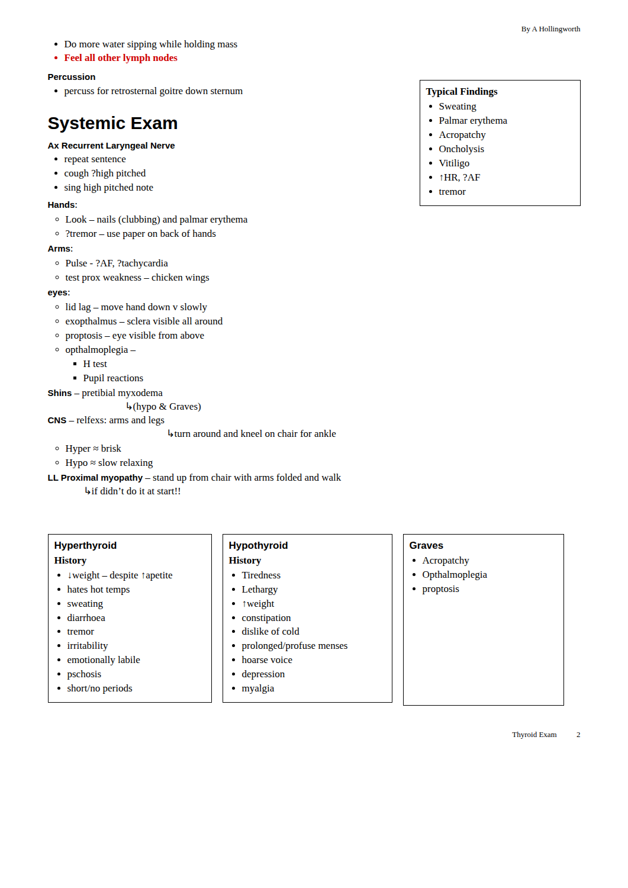By A Hollingworth
Typical Findings
Sweating
Palmar erythema
Acropatchy
Oncholysis
Vitiligo
↑HR, ?AF
tremor
Do more water sipping while holding mass
Feel all other lymph nodes
Percussion
percuss for retrosternal goitre down sternum
Systemic Exam
Ax Recurrent Laryngeal Nerve
repeat sentence
cough ?high pitched
sing high pitched note
Hands:
Look – nails (clubbing) and palmar erythema
?tremor – use paper on back of hands
Arms:
Pulse - ?AF, ?tachycardia
test prox weakness – chicken wings
eyes:
lid lag – move hand down v slowly
exopthalmus – sclera visible all around
proptosis – eye visible from above
opthalmoplegia –
H test
Pupil reactions
Shins – pretibial myxodema
↳(hypo & Graves)
CNS – relfexs: arms and legs
↳turn around and kneel on chair for ankle
Hyper ≈ brisk
Hypo ≈ slow relaxing
LL Proximal myopathy – stand up from chair with arms folded and walk
↳if didn’t do it at start!!
Hyperthyroid
History
↓weight – despite ↑apetite
hates hot temps
sweating
diarrhoea
tremor
irritability
emotionally labile
pschosis
short/no periods
Hypothyroid
History
Tiredness
Lethargy
↑weight
constipation
dislike of cold
prolonged/profuse menses
hoarse voice
depression
myalgia
Graves
Acropatchy
Opthalmoplegia
proptosis
Thyroid Exam 2